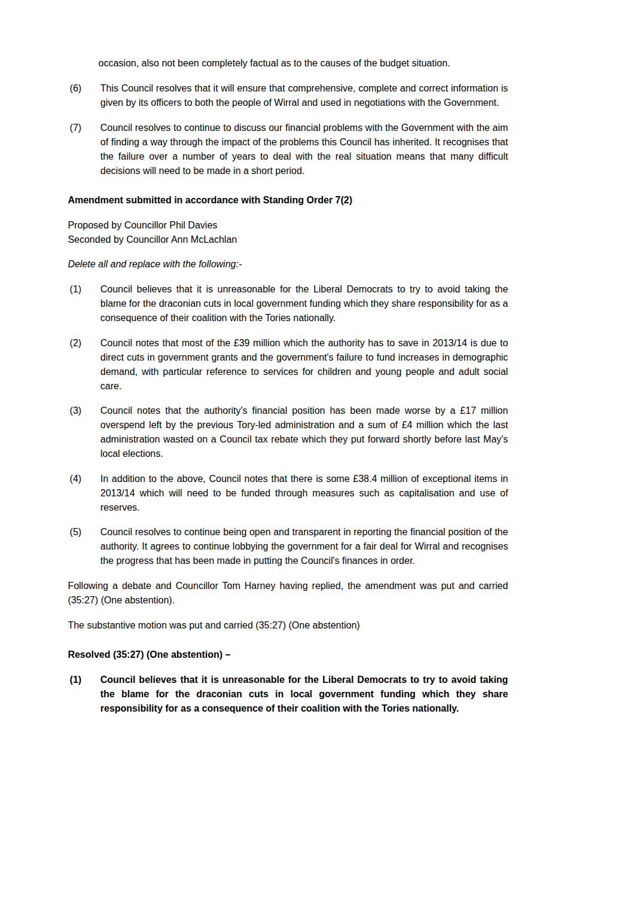occasion, also not been completely factual as to the causes of the budget situation.
(6)
This Council resolves that it will ensure that comprehensive, complete and correct information is given by its officers to both the people of Wirral and used in negotiations with the Government.
(7)
Council resolves to continue to discuss our financial problems with the Government with the aim of finding a way through the impact of the problems this Council has inherited. It recognises that the failure over a number of years to deal with the real situation means that many difficult decisions will need to be made in a short period.
Amendment submitted in accordance with Standing Order 7(2)
Proposed by Councillor Phil Davies
Seconded by Councillor Ann McLachlan
Delete all and replace with the following:-
(1)
Council believes that it is unreasonable for the Liberal Democrats to try to avoid taking the blame for the draconian cuts in local government funding which they share responsibility for as a consequence of their coalition with the Tories nationally.
(2)
Council notes that most of the £39 million which the authority has to save in 2013/14 is due to direct cuts in government grants and the government's failure to fund increases in demographic demand, with particular reference to services for children and young people and adult social care.
(3)
Council notes that the authority's financial position has been made worse by a £17 million overspend left by the previous Tory-led administration and a sum of £4 million which the last administration wasted on a Council tax rebate which they put forward shortly before last May's local elections.
(4)
In addition to the above, Council notes that there is some £38.4 million of exceptional items in 2013/14 which will need to be funded through measures such as capitalisation and use of reserves.
(5)
Council resolves to continue being open and transparent in reporting the financial position of the authority. It agrees to continue lobbying the government for a fair deal for Wirral and recognises the progress that has been made in putting the Council's finances in order.
Following a debate and Councillor Tom Harney having replied, the amendment was put and carried (35:27) (One abstention).
The substantive motion was put and carried (35:27) (One abstention)
Resolved (35:27) (One abstention) –
(1)
Council believes that it is unreasonable for the Liberal Democrats to try to avoid taking the blame for the draconian cuts in local government funding which they share responsibility for as a consequence of their coalition with the Tories nationally.